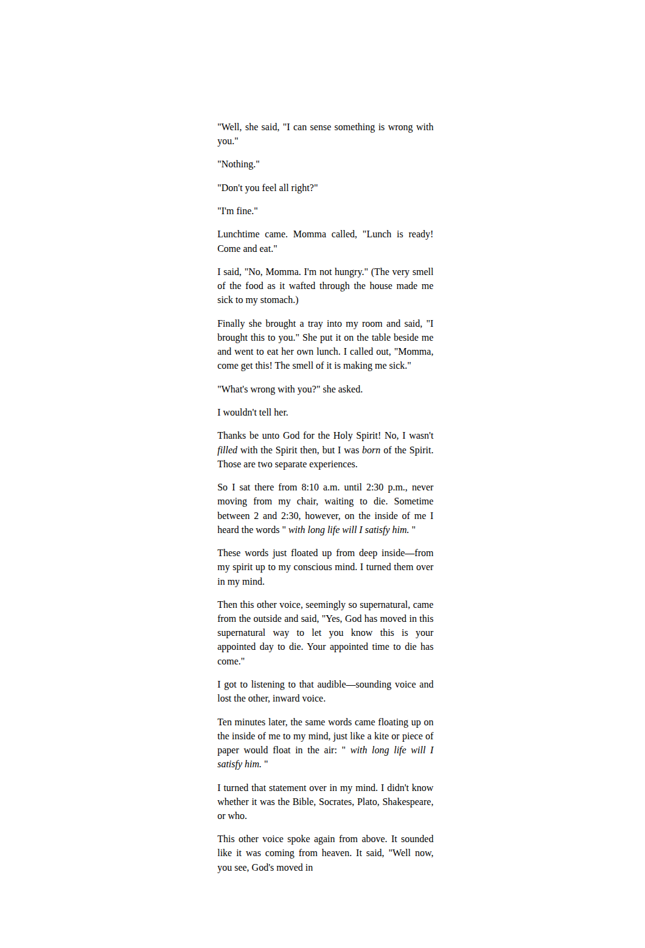"Well, she said, "I can sense something is wrong with you."
"Nothing."
"Don't you feel all right?"
"I'm fine."
Lunchtime came. Momma called, "Lunch is ready! Come and eat."
I said, "No, Momma. I'm not hungry." (The very smell of the food as it wafted through the house made me sick to my stomach.)
Finally she brought a tray into my room and said, "I brought this to you." She put it on the table beside me and went to eat her own lunch. I called out, "Momma, come get this! The smell of it is making me sick."
"What's wrong with you?" she asked.
I wouldn't tell her.
Thanks be unto God for the Holy Spirit! No, I wasn't filled with the Spirit then, but I was born of the Spirit. Those are two separate experiences.
So I sat there from 8:10 a.m. until 2:30 p.m., never moving from my chair, waiting to die. Sometime between 2 and 2:30, however, on the inside of me I heard the words " with long life will I satisfy him. "
These words just floated up from deep inside—from my spirit up to my conscious mind. I turned them over in my mind.
Then this other voice, seemingly so supernatural, came from the outside and said, "Yes, God has moved in this supernatural way to let you know this is your appointed day to die. Your appointed time to die has come."
I got to listening to that audible—sounding voice and lost the other, inward voice.
Ten minutes later, the same words came floating up on the inside of me to my mind, just like a kite or piece of paper would float in the air: " with long life will I satisfy him. "
I turned that statement over in my mind. I didn't know whether it was the Bible, Socrates, Plato, Shakespeare, or who.
This other voice spoke again from above. It sounded like it was coming from heaven. It said, "Well now, you see, God's moved in